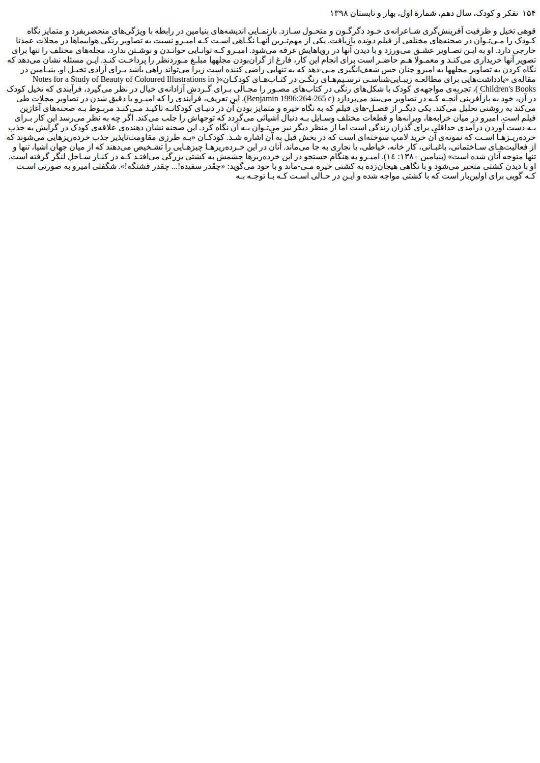۱۵۴ تفکر و کودک، سال دهم، شمارهٔ اول، بهار و تابستان ۱۳۹۸
قوهی تخیل و ظرفیت آفرینش‌گری شـاعرانه‌ی خـود دگرگـون و متحـول سـازد. بازنمـایی اندیشه‌های بنیامین در رابطه با ویژگی‌های منحصربفرد و متمایز نگاه کـودک را مـی‌تـوان در صحنه‌های مختلفی از فیلم دونده بازیافت. یکی از مهم‌تـرین آنهـا نگـاهی اسـت کـه امیـرو نسبت به تصاویر رنگی هواپیماها در مجلات عمدتا خارجی دارد. او به ایـن تصـاویر عشـق می‌ورزد و با دیدن آنها در رویاهایش غرقه می‌شود. امیـرو کـه توانـایی خوانـدن و نوشـتن ندارد، مجله‌های مختلف را تنها برای تصویر آنها خریداری می‌کنـد و معمـولا هـم حاضـر است برای انجام این کار، فارغ از گران‌بودن مجلهها مبلـغ مـوردنظر را پرداخـت کنـد. ایـن مسئله نشان می‌دهد که نگاه کردن به تصاویر مجلهها به امیرو چنان حس شعف‌انگیزی مـی‌-دهد که به تنهایی راضی کننده است زیرا می‌تواند راهی باشد بـرای آزادی تخیـل او. بنیـامین در مقاله‌ی «یادداشت‌هایی برای مطالعـه زیبـایی‌شناسـی ترسـیم‌هـای رنگـی در کتـاب‌هـای کودکـان»( Notes for a Study of Beauty of Coloured Illustrations in Children's Books )، تجربه‌ی مواجهه‌ی کودک با شکل‌های رنگی در کتاب‌های مصـور را مجـالی بـرای گـردش آزادانه‌ی خیال در نظر می‌گیرد، فرآیندی که تخیل کودک در آن، خود به بازآفرینی آنچـه کـه در تصاویر می‌بیند می‌پردازد (Benjamin 1996:264-265 c). این تعریف، فرآیندی را که امیـرو با دقیق شدن در تصاویر مجلات طی می‌کند به روشنی تحلیل می‌کند. یکی دیگـر از فصـل‌-های فیلم که به نگاه خیره و متمایز بودن آن در دنیـای کودکانـه تاکیـد مـی‌کنـد مربـوط بـه صحنه‌های آغازین فیلم است. امیرو در میان خرابه‌ها، ویرانه‌ها و قطعات مختلف وسـایل بـه دنبال اشیائی می‌گردد که توجهاش را جلب می‌کند. اگر چه به نظر می‌رسد این کار بـرای بـه دست آوردن درآمدی حداقلی برای گذران زندگی است اما از منظر دیگر نیز می‌تـوان بـه آن نگاه کرد. این صحنه نشان دهنده‌ی علاقه‌ی کودک در گرایش به جذب خرده‌ریـزهـا اسـت که نمونه‌ی آن خرید لامپ سوخته‌ای است که در بخش قبل به آن اشاره شـد. کودکـان «بـه طرزی مقاومت‌ناپذیر جذب خرده‌ریزهایی می‌شوند که از فعالیت‌هـای سـاختمانی، باغبـانی، کار خانه، خیاطی، یا نجاری به جا می‌ماند. آنان در این خـرده‌ریزهـا چیزهـایی را تشـخیص می‌دهند که از میان جهان اشیا، تنها و تنها متوجه آنان شده است» (بنیامین ۱۳۸۰: ۱٤). امیـرو به هنگام جستجو در این خرده‌ریزها چشمش به کشتی بزرگی می‌افتـد کـه در کنـار سـاحل لنگر گرفته است. او با دیدن کشتی متحیر می‌شود و با نگاهی هیجان‌زده به کشتی خیره مـی‌-ماند و با خود می‌گوید: «چقَدر سفیده!... چقدر قشنگه!». شگفتی امیرو به صورتی اسـت کـه گویی برای اولین‌بار است که با کشتی مواجه شده و ایـن در حـالی اسـت کـه بـا توجـه بـه